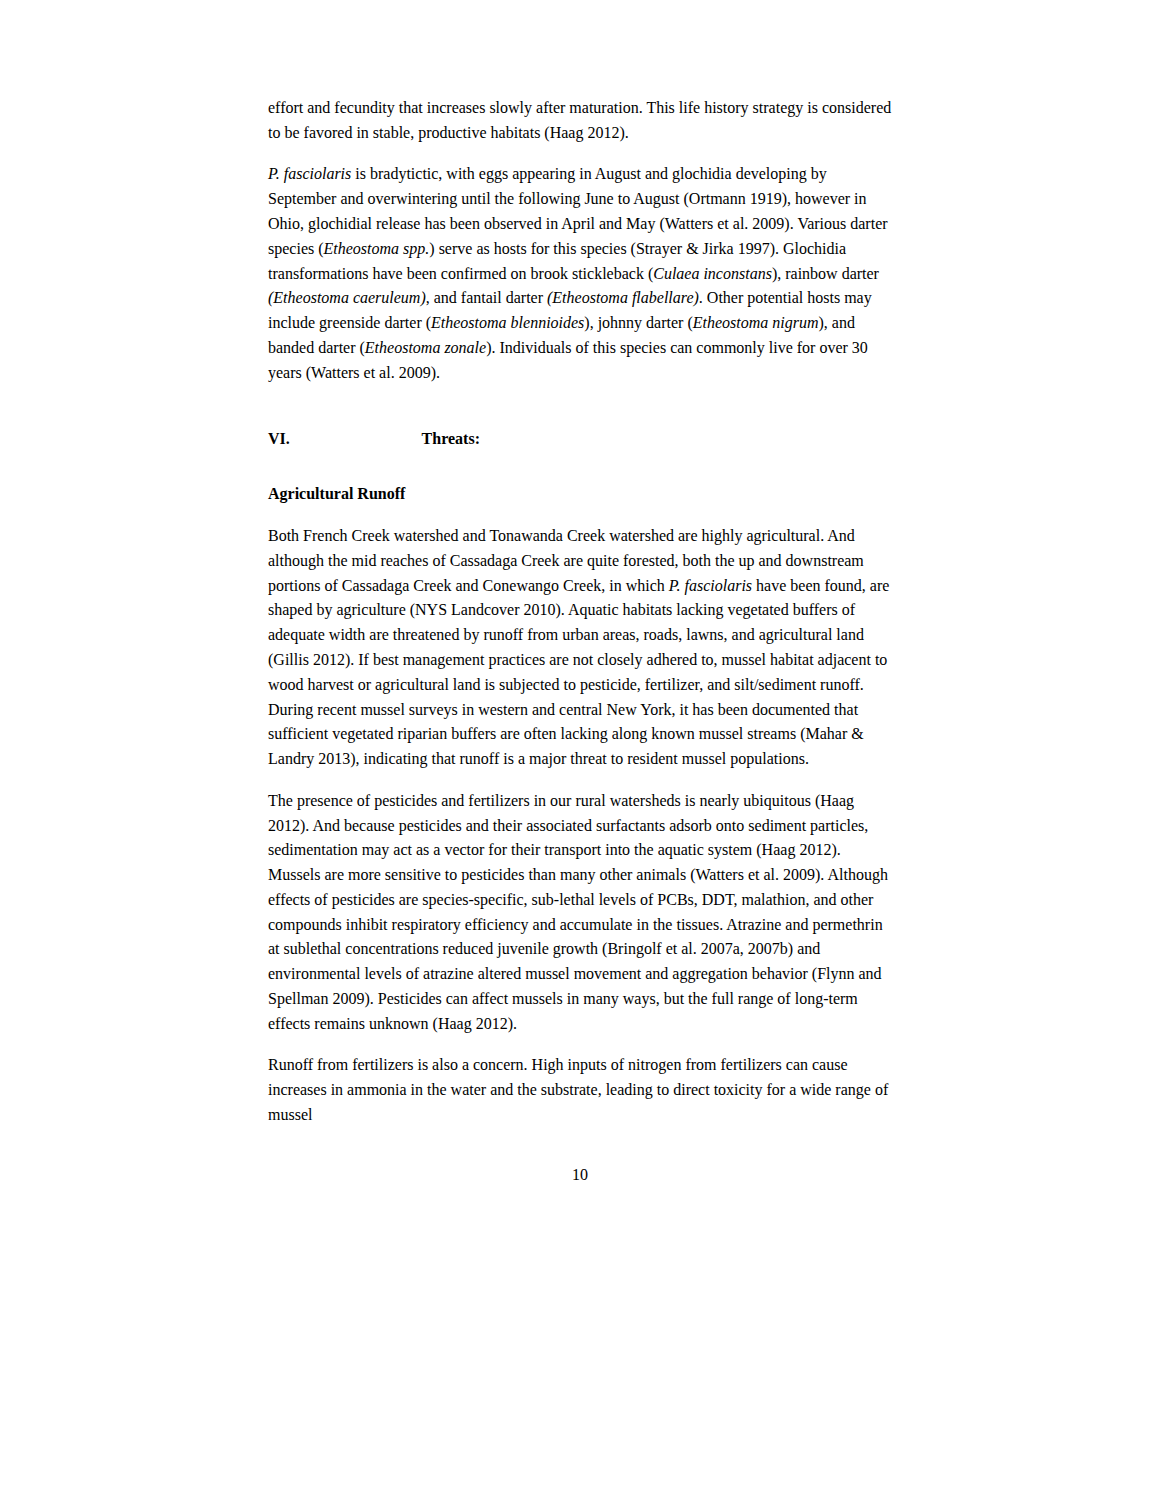effort and fecundity that increases slowly after maturation. This life history strategy is considered to be favored in stable, productive habitats (Haag 2012).
P. fasciolaris is bradytictic, with eggs appearing in August and glochidia developing by September and overwintering until the following June to August (Ortmann 1919), however in Ohio, glochidial release has been observed in April and May (Watters et al. 2009). Various darter species (Etheostoma spp.) serve as hosts for this species (Strayer & Jirka 1997). Glochidia transformations have been confirmed on brook stickleback (Culaea inconstans), rainbow darter (Etheostoma caeruleum), and fantail darter (Etheostoma flabellare). Other potential hosts may include greenside darter (Etheostoma blennioides), johnny darter (Etheostoma nigrum), and banded darter (Etheostoma zonale). Individuals of this species can commonly live for over 30 years (Watters et al. 2009).
VI. Threats:
Agricultural Runoff
Both French Creek watershed and Tonawanda Creek watershed are highly agricultural. And although the mid reaches of Cassadaga Creek are quite forested, both the up and downstream portions of Cassadaga Creek and Conewango Creek, in which P. fasciolaris have been found, are shaped by agriculture (NYS Landcover 2010). Aquatic habitats lacking vegetated buffers of adequate width are threatened by runoff from urban areas, roads, lawns, and agricultural land (Gillis 2012). If best management practices are not closely adhered to, mussel habitat adjacent to wood harvest or agricultural land is subjected to pesticide, fertilizer, and silt/sediment runoff. During recent mussel surveys in western and central New York, it has been documented that sufficient vegetated riparian buffers are often lacking along known mussel streams (Mahar & Landry 2013), indicating that runoff is a major threat to resident mussel populations.
The presence of pesticides and fertilizers in our rural watersheds is nearly ubiquitous (Haag 2012). And because pesticides and their associated surfactants adsorb onto sediment particles, sedimentation may act as a vector for their transport into the aquatic system (Haag 2012). Mussels are more sensitive to pesticides than many other animals (Watters et al. 2009). Although effects of pesticides are species-specific, sub-lethal levels of PCBs, DDT, malathion, and other compounds inhibit respiratory efficiency and accumulate in the tissues. Atrazine and permethrin at sublethal concentrations reduced juvenile growth (Bringolf et al. 2007a, 2007b) and environmental levels of atrazine altered mussel movement and aggregation behavior (Flynn and Spellman 2009). Pesticides can affect mussels in many ways, but the full range of long-term effects remains unknown (Haag 2012).
Runoff from fertilizers is also a concern. High inputs of nitrogen from fertilizers can cause increases in ammonia in the water and the substrate, leading to direct toxicity for a wide range of mussel
10